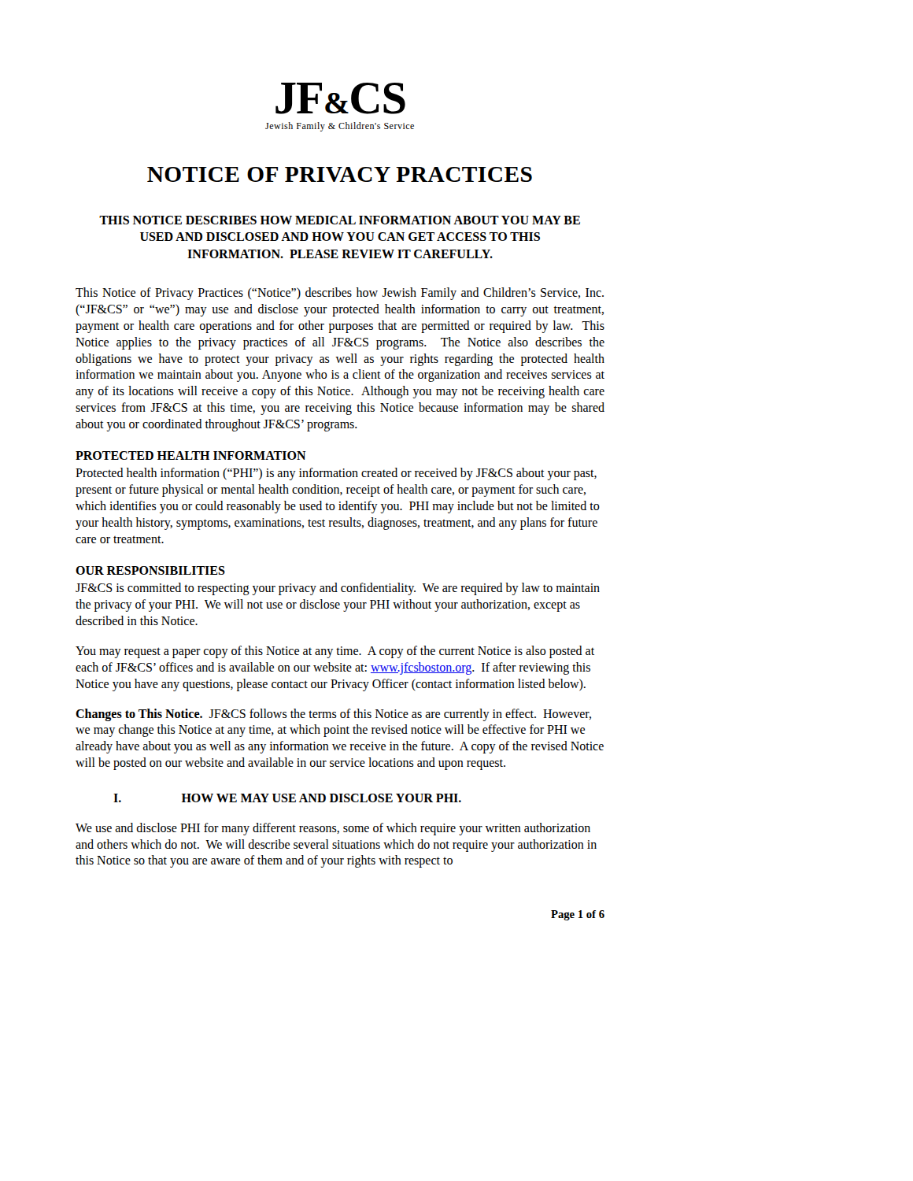JF&CS
Jewish Family & Children's Service
NOTICE OF PRIVACY PRACTICES
THIS NOTICE DESCRIBES HOW MEDICAL INFORMATION ABOUT YOU MAY BE
USED AND DISCLOSED AND HOW YOU CAN GET ACCESS TO THIS
INFORMATION. PLEASE REVIEW IT CAREFULLY.
This Notice of Privacy Practices (“Notice”) describes how Jewish Family and Children’s Service, Inc. (“JF&CS” or “we”) may use and disclose your protected health information to carry out treatment, payment or health care operations and for other purposes that are permitted or required by law. This Notice applies to the privacy practices of all JF&CS programs. The Notice also describes the obligations we have to protect your privacy as well as your rights regarding the protected health information we maintain about you. Anyone who is a client of the organization and receives services at any of its locations will receive a copy of this Notice. Although you may not be receiving health care services from JF&CS at this time, you are receiving this Notice because information may be shared about you or coordinated throughout JF&CS’ programs.
Protected Health Information
Protected health information (“PHI”) is any information created or received by JF&CS about your past, present or future physical or mental health condition, receipt of health care, or payment for such care, which identifies you or could reasonably be used to identify you. PHI may include but not be limited to your health history, symptoms, examinations, test results, diagnoses, treatment, and any plans for future care or treatment.
Our Responsibilities
JF&CS is committed to respecting your privacy and confidentiality. We are required by law to maintain the privacy of your PHI. We will not use or disclose your PHI without your authorization, except as described in this Notice.
You may request a paper copy of this Notice at any time. A copy of the current Notice is also posted at each of JF&CS’ offices and is available on our website at: www.jfcsboston.org. If after reviewing this Notice you have any questions, please contact our Privacy Officer (contact information listed below).
Changes to This Notice. JF&CS follows the terms of this Notice as are currently in effect. However, we may change this Notice at any time, at which point the revised notice will be effective for PHI we already have about you as well as any information we receive in the future. A copy of the revised Notice will be posted on our website and available in our service locations and upon request.
I. HOW WE MAY USE AND DISCLOSE YOUR PHI.
We use and disclose PHI for many different reasons, some of which require your written authorization and others which do not. We will describe several situations which do not require your authorization in this Notice so that you are aware of them and of your rights with respect to
Page 1 of 6